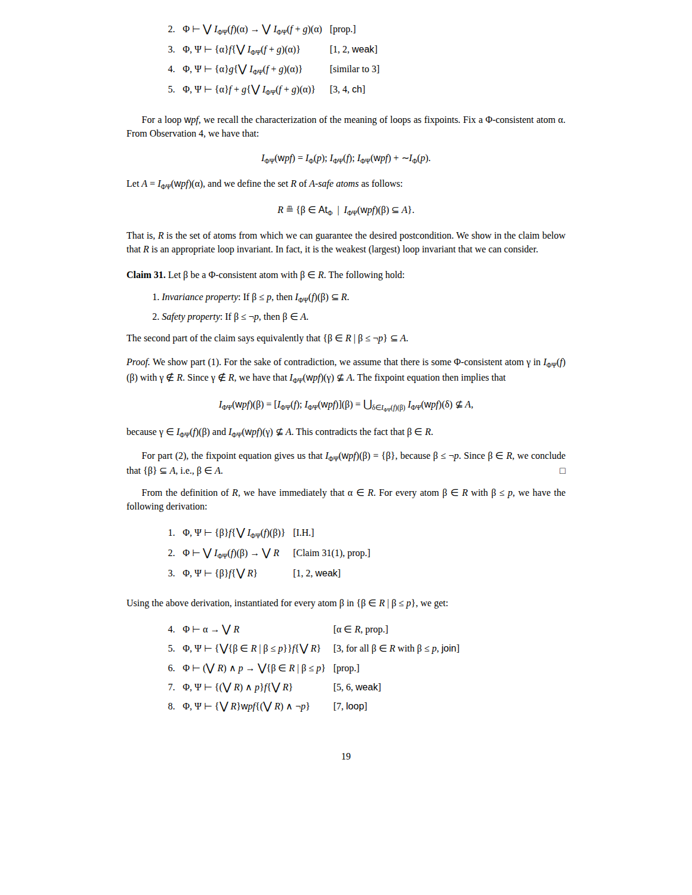| 2. | Φ ⊢ ⋁ I ΦΨ ( f )(α) → ⋁ I ΦΨ ( f + g )(α) | [prop.] |
| 3. | Φ, Ψ ⊢ {α} f { ⋁ I ΦΨ ( f + g )(α)} | [1, 2, weak ] |
| 4. | Φ, Ψ ⊢ {α} g { ⋁ I ΦΨ ( f + g )(α)} | [similar to 3] |
| 5. | Φ, Ψ ⊢ {α} f + g { ⋁ I ΦΨ ( f + g )(α)} | [3, 4, ch ] |
For a loop wpf, we recall the characterization of the meaning of loops as fixpoints. Fix a Φ-consistent atom α. From Observation 4, we have that:
IΦΨ(wpf) = IΦ(p); IΦΨ(f); IΦΨ(wpf) + ∼IΦ(p).
Let A = IΦΨ(wpf)(α), and we define the set R of A-safe atoms as follows:
R ≞ {β ∈ AtΦ | IΦΨ(wpf)(β) ⊆ A}.
That is, R is the set of atoms from which we can guarantee the desired postcondition. We show in the claim below that R is an appropriate loop invariant. In fact, it is the weakest (largest) loop invariant that we can consider.
Claim 31. Let β be a Φ-consistent atom with β ∈ R. The following hold:
Invariance property: If β ≤ p, then IΦΨ(f)(β) ⊆ R.
Safety property: If β ≤ ¬p, then β ∈ A.
The second part of the claim says equivalently that {β ∈ R | β ≤ ¬p} ⊆ A.
Proof. We show part (1). For the sake of contradiction, we assume that there is some Φ-consistent atom γ in IΦΨ(f)(β) with γ ∉ R. Since γ ∉ R, we have that IΦΨ(wpf)(γ) ⊈ A. The fixpoint equation then implies that
IΦΨ(wpf)(β) = [IΦΨ(f); IΦΨ(wpf)](β) = ⋃δ∈IΦΨ(f)(β) IΦΨ(wpf)(δ) ⊈ A,
because γ ∈ IΦΨ(f)(β) and IΦΨ(wpf)(γ) ⊈ A. This contradicts the fact that β ∈ R.
For part (2), the fixpoint equation gives us that IΦΨ(wpf)(β) = {β}, because β ≤ ¬p. Since β ∈ R, we conclude that {β} ⊆ A, i.e., β ∈ A. □
From the definition of R, we have immediately that α ∈ R. For every atom β ∈ R with β ≤ p, we have the following derivation:
| 1. | Φ, Ψ ⊢ {β} f { ⋁ I ΦΨ ( f )(β)} | [I.H.] |
| 2. | Φ ⊢ ⋁ I ΦΨ ( f )(β) → ⋁ R | [Claim 31(1), prop.] |
| 3. | Φ, Ψ ⊢ {β} f { ⋁ R } | [1, 2, weak ] |
Using the above derivation, instantiated for every atom β in {β ∈ R | β ≤ p}, we get:
| 4. | Φ ⊢ α → ⋁ R | [α ∈ R , prop.] |
| 5. | Φ, Ψ ⊢ { ⋁ {β ∈ R / β ≤ p }} f { ⋁ R } | [3, for all β ∈ R with β ≤ p , join ] |
| 6. | Φ ⊢ ( ⋁ R ) ∧ p → ⋁ {β ∈ R / β ≤ p } | [prop.] |
| 7. | Φ, Ψ ⊢ {( ⋁ R ) ∧ p } f { ⋁ R } | [5, 6, weak ] |
| 8. | Φ, Ψ ⊢ { ⋁ R } w pf {( ⋁ R ) ∧ ¬ p } | [7, loop ] |
19